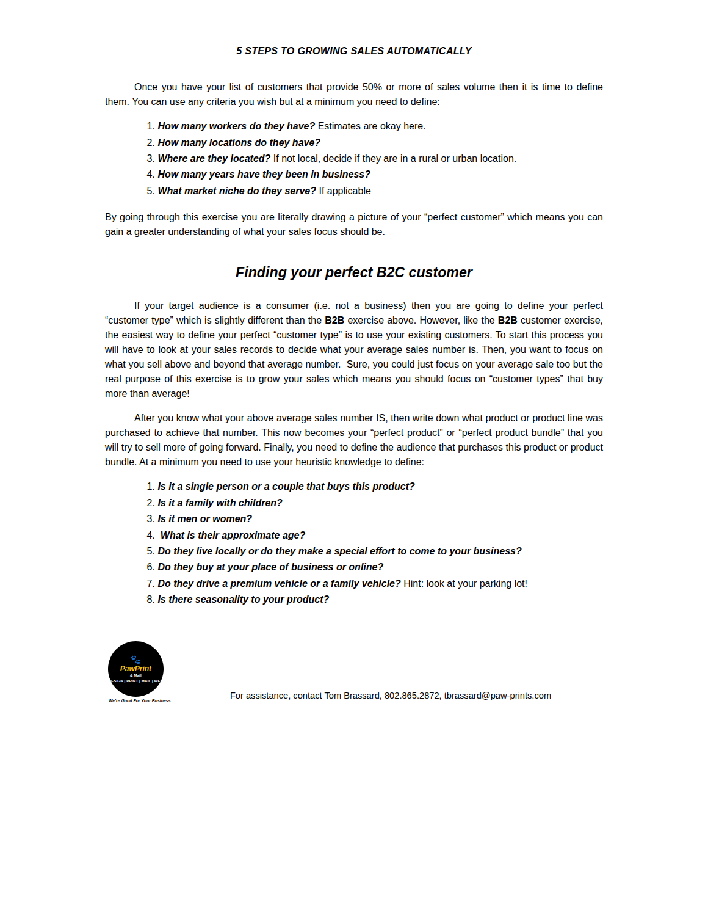5 STEPS TO GROWING SALES AUTOMATICALLY
Once you have your list of customers that provide 50% or more of sales volume then it is time to define them. You can use any criteria you wish but at a minimum you need to define:
How many workers do they have? Estimates are okay here.
How many locations do they have?
Where are they located? If not local, decide if they are in a rural or urban location.
How many years have they been in business?
What market niche do they serve? If applicable
By going through this exercise you are literally drawing a picture of your “perfect customer” which means you can gain a greater understanding of what your sales focus should be.
Finding your perfect B2C customer
If your target audience is a consumer (i.e. not a business) then you are going to define your perfect “customer type” which is slightly different than the B2B exercise above. However, like the B2B customer exercise, the easiest way to define your perfect “customer type” is to use your existing customers. To start this process you will have to look at your sales records to decide what your average sales number is. Then, you want to focus on what you sell above and beyond that average number. Sure, you could just focus on your average sale too but the real purpose of this exercise is to grow your sales which means you should focus on “customer types” that buy more than average!
After you know what your above average sales number IS, then write down what product or product line was purchased to achieve that number. This now becomes your “perfect product” or “perfect product bundle” that you will try to sell more of going forward. Finally, you need to define the audience that purchases this product or product bundle. At a minimum you need to use your heuristic knowledge to define:
Is it a single person or a couple that buys this product?
Is it a family with children?
Is it men or women?
What is their approximate age?
Do they live locally or do they make a special effort to come to your business?
Do they buy at your place of business or online?
Do they drive a premium vehicle or a family vehicle? Hint: look at your parking lot!
Is there seasonality to your product?
🐾 PawPrint & Mail DESIGN | PRINT | MAIL | WEB
...We’re Good For Your Business
For assistance, contact Tom Brassard, 802.865.2872, tbrassard@paw-prints.com